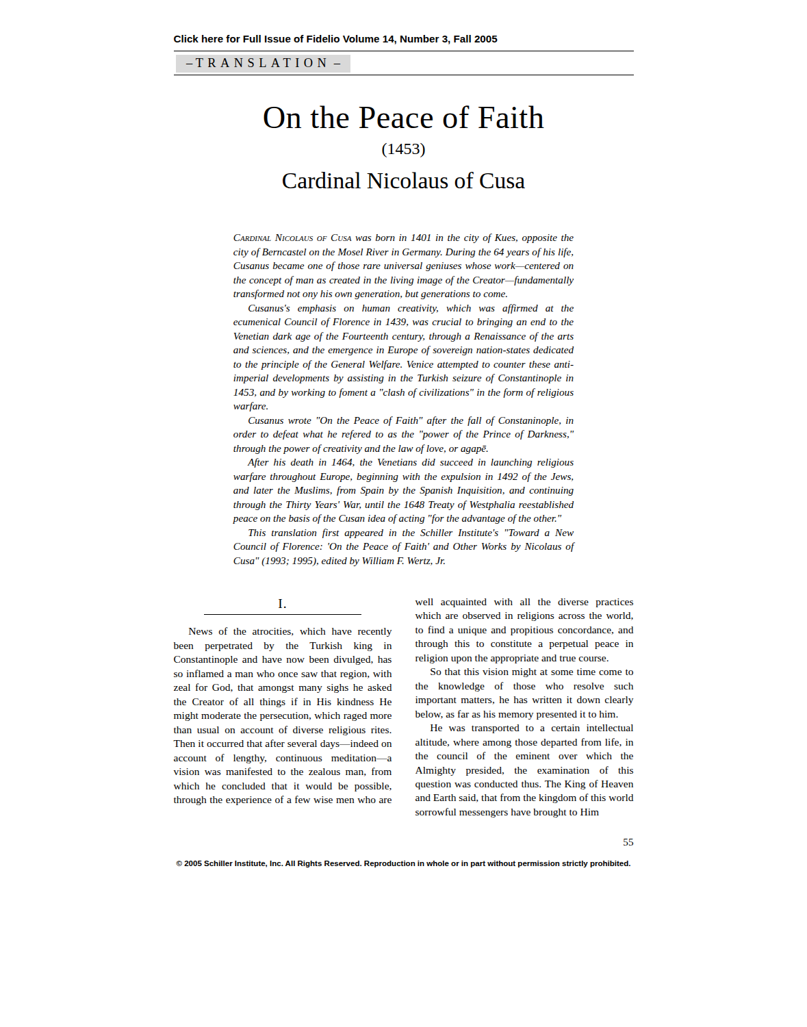Click here for Full Issue of Fidelio Volume 14, Number 3, Fall 2005
TRANSLATION
On the Peace of Faith
(1453)
Cardinal Nicolaus of Cusa
Cardinal Nicolaus of Cusa was born in 1401 in the city of Kues, opposite the city of Berncastel on the Mosel River in Germany. During the 64 years of his life, Cusanus became one of those rare universal geniuses whose work—centered on the concept of man as created in the living image of the Creator—fundamentally transformed not ony his own generation, but generations to come.
Cusanus's emphasis on human creativity, which was affirmed at the ecumenical Council of Florence in 1439, was crucial to bringing an end to the Venetian dark age of the Fourteenth century, through a Renaissance of the arts and sciences, and the emergence in Europe of sovereign nation-states dedicated to the principle of the General Welfare. Venice attempted to counter these anti-imperial developments by assisting in the Turkish seizure of Constantinople in 1453, and by working to foment a "clash of civilizations" in the form of religious warfare.
Cusanus wrote "On the Peace of Faith" after the fall of Constaninople, in order to defeat what he refered to as the "power of the Prince of Darkness," through the power of creativity and the law of love, or agapē.
After his death in 1464, the Venetians did succeed in launching religious warfare throughout Europe, beginning with the expulsion in 1492 of the Jews, and later the Muslims, from Spain by the Spanish Inquisition, and continuing through the Thirty Years' War, until the 1648 Treaty of Westphalia reestablished peace on the basis of the Cusan idea of acting "for the advantage of the other."
This translation first appeared in the Schiller Institute's "Toward a New Council of Florence: 'On the Peace of Faith' and Other Works by Nicolaus of Cusa" (1993; 1995), edited by William F. Wertz, Jr.
I.
News of the atrocities, which have recently been perpetrated by the Turkish king in Constantinople and have now been divulged, has so inflamed a man who once saw that region, with zeal for God, that amongst many sighs he asked the Creator of all things if in His kindness He might moderate the persecution, which raged more than usual on account of diverse religious rites. Then it occurred that after several days—indeed on account of lengthy, continuous meditation—a vision was manifested to the zealous man, from which he concluded that it would be possible, through the experience of a few wise men who are well acquainted with all the diverse practices which are observed in religions across the world, to find a unique and propitious concordance, and through this to constitute a perpetual peace in religion upon the appropriate and true course.
So that this vision might at some time come to the knowledge of those who resolve such important matters, he has written it down clearly below, as far as his memory presented it to him.
He was transported to a certain intellectual altitude, where among those departed from life, in the council of the eminent over which the Almighty presided, the examination of this question was conducted thus. The King of Heaven and Earth said, that from the kingdom of this world sorrowful messengers have brought to Him
55
© 2005 Schiller Institute, Inc. All Rights Reserved. Reproduction in whole or in part without permission strictly prohibited.